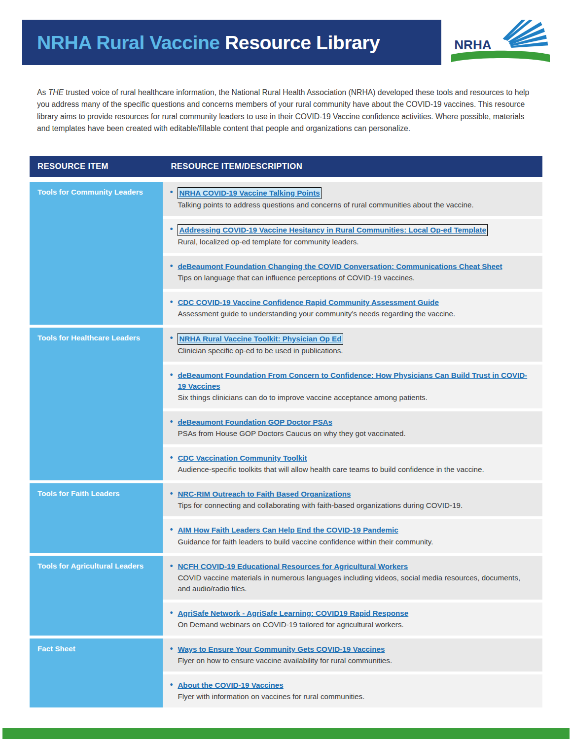NRHA Rural Vaccine Resource Library
NRHA
As THE trusted voice of rural healthcare information, the National Rural Health Association (NRHA) developed these tools and resources to help you address many of the specific questions and concerns members of your rural community have about the COVID-19 vaccines. This resource library aims to provide resources for rural community leaders to use in their COVID-19 Vaccine confidence activities. Where possible, materials and templates have been created with editable/fillable content that people and organizations can personalize.
| Resource Item | Resource Item/Description |
| --- | --- |
| Tools for Community Leaders | NRHA COVID-19 Vaccine Talking Points Talking points to address questions and concerns of rural communities about the vaccine. Addressing COVID-19 Vaccine Hesitancy in Rural Communities: Local Op-ed Template Rural, localized op-ed template for community leaders. deBeaumont Foundation Changing the COVID Conversation: Communications Cheat Sheet Tips on language that can influence perceptions of COVID-19 vaccines. CDC COVID-19 Vaccine Confidence Rapid Community Assessment Guide Assessment guide to understanding your community’s needs regarding the vaccine. |
| Tools for Healthcare Leaders | NRHA Rural Vaccine Toolkit: Physician Op Ed Clinician specific op-ed to be used in publications. deBeaumont Foundation From Concern to Confidence: How Physicians Can Build Trust in COVID-19 Vaccines Six things clinicians can do to improve vaccine acceptance among patients. deBeaumont Foundation GOP Doctor PSAs PSAs from House GOP Doctors Caucus on why they got vaccinated. CDC Vaccination Community Toolkit Audience-specific toolkits that will allow health care teams to build confidence in the vaccine. |
| Tools for Faith Leaders | NRC-RIM Outreach to Faith Based Organizations Tips for connecting and collaborating with faith-based organizations during COVID-19. AIM How Faith Leaders Can Help End the COVID-19 Pandemic Guidance for faith leaders to build vaccine confidence within their community. |
| Tools for Agricultural Leaders | NCFH COVID-19 Educational Resources for Agricultural Workers COVID vaccine materials in numerous languages including videos, social media resources, documents, and audio/radio files. AgriSafe Network - AgriSafe Learning: COVID19 Rapid Response On Demand webinars on COVID-19 tailored for agricultural workers. |
| Fact Sheet | Ways to Ensure Your Community Gets COVID-19 Vaccines Flyer on how to ensure vaccine availability for rural communities. About the COVID-19 Vaccines Flyer with information on vaccines for rural communities. |